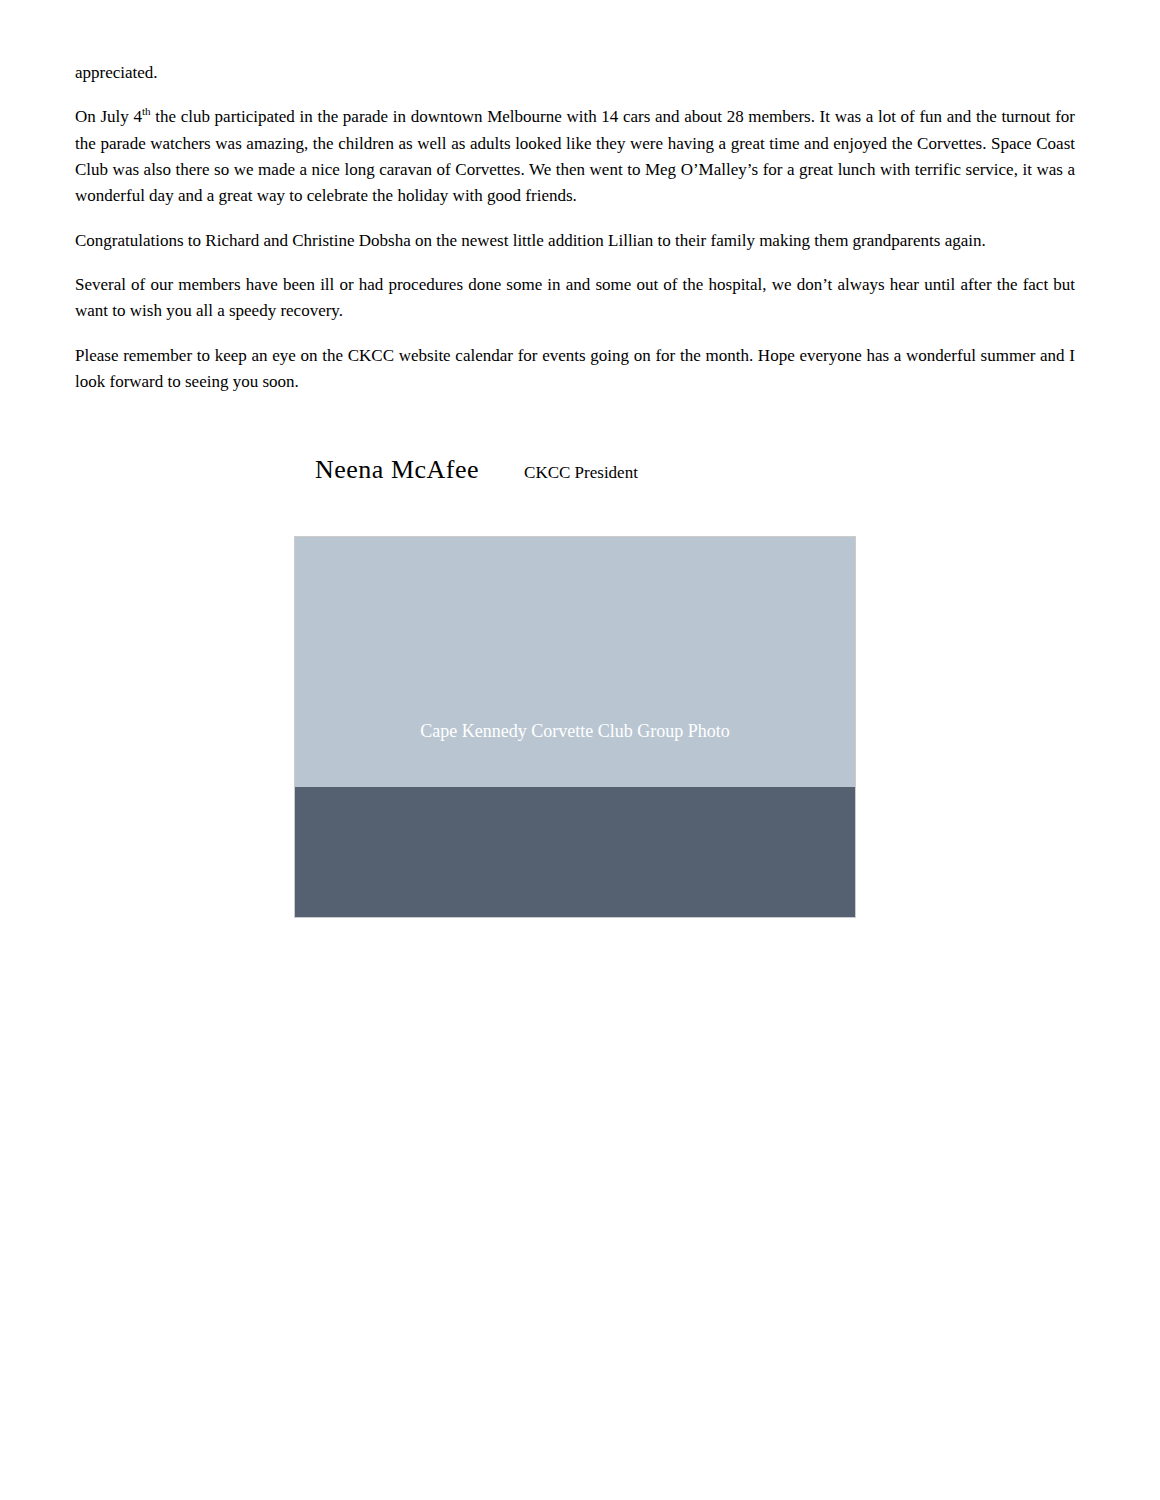appreciated.
On July 4th the club participated in the parade in downtown Melbourne with 14 cars and about 28 members. It was a lot of fun and the turnout for the parade watchers was amazing, the children as well as adults looked like they were having a great time and enjoyed the Corvettes. Space Coast Club was also there so we made a nice long caravan of Corvettes. We then went to Meg O’Malley’s for a great lunch with terrific service, it was a wonderful day and a great way to celebrate the holiday with good friends.
Congratulations to Richard and Christine Dobsha on the newest little addition Lillian to their family making them grandparents again.
Several of our members have been ill or had procedures done some in and some out of the hospital, we don’t always hear until after the fact but want to wish you all a speedy recovery.
Please remember to keep an eye on the CKCC website calendar for events going on for the month. Hope everyone has a wonderful summer and I look forward to seeing you soon.
Neena McAfee CKCC President